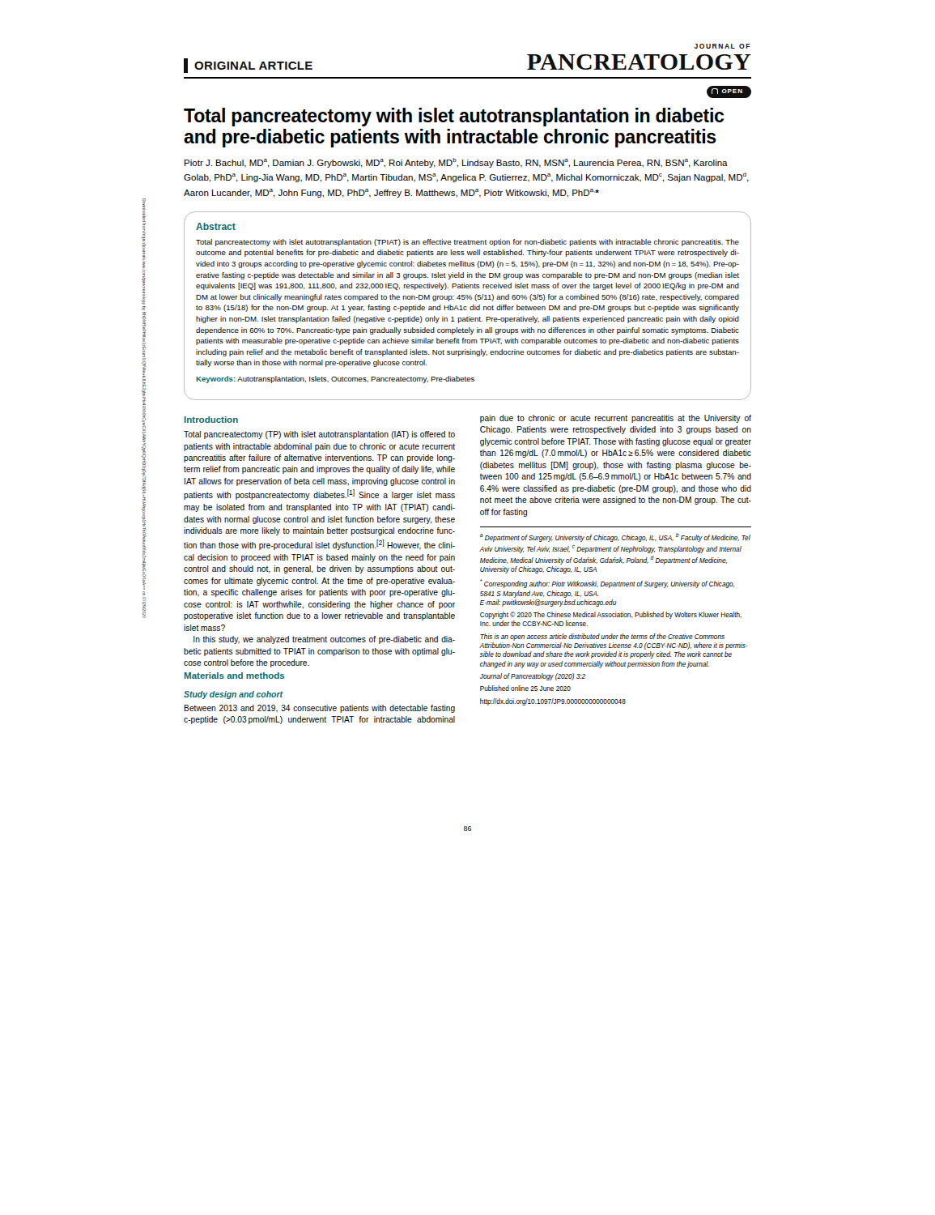Downloaded from https://journals.lww.com/pancreatology by BhDMf5ePHKav1zEoum1tQfN4a+kJLhEZgbsIHo4XMi0hCywCX1AWnYQp/IlQrHD3qDyi7DfAdjSlL+HUAhgoocp1HsTh0Pw/uo66dvZm4jlwGvOSaA== on 07/29/2020
ORIGINAL ARTICLE
JOURNAL OF
PANCREATOLOGY
OPEN
Total pancreatectomy with islet autotransplantation in diabetic and pre-diabetic patients with intractable chronic pancreatitis
Piotr J. Bachul, MDa, Damian J. Grybowski, MDa, Roi Anteby, MDb, Lindsay Basto, RN, MSNa, Laurencia Perea, RN, BSNa, Karolina Golab, PhDa, Ling-Jia Wang, MD, PhDa, Martin Tibudan, MSa, Angelica P. Gutierrez, MDa, Michal Komorniczak, MDc, Sajan Nagpal, MDd, Aaron Lucander, MDa, John Fung, MD, PhDa, Jeffrey B. Matthews, MDa, Piotr Witkowski, MD, PhDa,*
Abstract
Total pancreatectomy with islet autotransplantation (TPIAT) is an effective treatment option for non-diabetic patients with intractable chronic pancreatitis. The outcome and potential benefits for pre-diabetic and diabetic patients are less well established. Thirty-four patients underwent TPIAT were retrospectively divided into 3 groups according to pre-operative glycemic control: diabetes mellitus (DM) (n = 5, 15%), pre-DM (n = 11, 32%) and non-DM (n = 18, 54%). Pre-operative fasting c-peptide was detectable and similar in all 3 groups. Islet yield in the DM group was comparable to pre-DM and non-DM groups (median islet equivalents [IEQ] was 191,800, 111,800, and 232,000 IEQ, respectively). Patients received islet mass of over the target level of 2000 IEQ/kg in pre-DM and DM at lower but clinically meaningful rates compared to the non-DM group: 45% (5/11) and 60% (3/5) for a combined 50% (8/16) rate, respectively, compared to 83% (15/18) for the non-DM group. At 1 year, fasting c-peptide and HbA1c did not differ between DM and pre-DM groups but c-peptide was significantly higher in non-DM. Islet transplantation failed (negative c-peptide) only in 1 patient. Pre-operatively, all patients experienced pancreatic pain with daily opioid dependence in 60% to 70%. Pancreatic-type pain gradually subsided completely in all groups with no differences in other painful somatic symptoms. Diabetic patients with measurable pre-operative c-peptide can achieve similar benefit from TPIAT, with comparable outcomes to pre-diabetic and non-diabetic patients including pain relief and the metabolic benefit of transplanted islets. Not surprisingly, endocrine outcomes for diabetic and pre-diabetics patients are substantially worse than in those with normal pre-operative glucose control.
Keywords: Autotransplantation, Islets, Outcomes, Pancreatectomy, Pre-diabetes
Introduction
Total pancreatectomy (TP) with islet autotransplantation (IAT) is offered to patients with intractable abdominal pain due to chronic or acute recurrent pancreatitis after failure of alternative interventions. TP can provide long-term relief from pancreatic pain and improves the quality of daily life, while IAT allows for preservation of beta cell mass, improving glucose control in patients with postpancreatectomy diabetes.[1] Since a larger islet mass may be isolated from and transplanted into TP with IAT (TPIAT) candidates with normal glucose control and islet function before surgery, these individuals are more likely to maintain better postsurgical endocrine function than those with pre-procedural islet dysfunction.[2] However, the clinical decision to proceed with TPIAT is based mainly on the need for pain control and should not, in general, be driven by assumptions about outcomes for ultimate glycemic control. At the time of pre-operative evaluation, a specific challenge arises for patients with poor pre-operative glucose control: is IAT worthwhile, considering the higher chance of poor postoperative islet function due to a lower retrievable and transplantable islet mass?
In this study, we analyzed treatment outcomes of pre-diabetic and diabetic patients submitted to TPIAT in comparison to those with optimal glucose control before the procedure.
Materials and methods
Study design and cohort
Between 2013 and 2019, 34 consecutive patients with detectable fasting c-peptide (>0.03 pmol/mL) underwent TPIAT for intractable abdominal pain due to chronic or acute recurrent pancreatitis at the University of Chicago. Patients were retrospectively divided into 3 groups based on glycemic control before TPIAT. Those with fasting glucose equal or greater than 126 mg/dL (7.0 mmol/L) or HbA1c ≥ 6.5% were considered diabetic (diabetes mellitus [DM] group), those with fasting plasma glucose between 100 and 125 mg/dL (5.6–6.9 mmol/L) or HbA1c between 5.7% and 6.4% were classified as pre-diabetic (pre-DM group), and those who did not meet the above criteria were assigned to the non-DM group. The cutoff for fasting
a Department of Surgery, University of Chicago, Chicago, IL, USA, b Faculty of Medicine, Tel Aviv University, Tel Aviv, Israel, c Department of Nephrology, Transplantology and Internal Medicine, Medical University of Gdańsk, Gdańsk, Poland, d Department of Medicine, University of Chicago, Chicago, IL, USA
* Corresponding author: Piotr Witkowski, Department of Surgery, University of Chicago, 5841 S Maryland Ave, Chicago, IL, USA.
E-mail: pwitkowski@surgery.bsd.uchicago.edu
Copyright © 2020 The Chinese Medical Association, Published by Wolters Kluwer Health, Inc. under the CCBY-NC-ND license.
This is an open access article distributed under the terms of the Creative Commons Attribution-Non Commercial-No Derivatives License 4.0 (CCBY-NC-ND), where it is permissible to download and share the work provided it is properly cited. The work cannot be changed in any way or used commercially without permission from the journal.
Journal of Pancreatology (2020) 3:2
Published online 25 June 2020
http://dx.doi.org/10.1097/JP9.0000000000000048
86